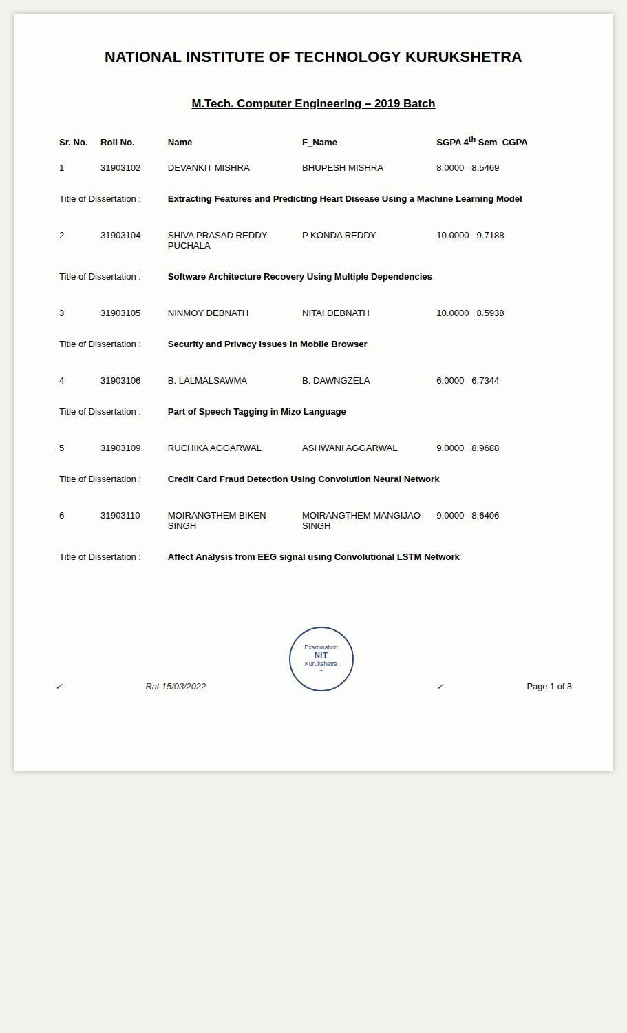NATIONAL INSTITUTE OF TECHNOLOGY KURUKSHETRA
M.Tech. Computer Engineering – 2019 Batch
| Sr. No. | Roll No. | Name | F_Name | SGPA 4 th Sem CGPA |
| --- | --- | --- | --- | --- |
| 1 | 31903102 | DEVANKIT MISHRA | BHUPESH MISHRA | 8.0000 8.5469 |
| Title of Dissertation : | Extracting Features and Predicting Heart Disease Using a Machine Learning Model |
| 2 | 31903104 | SHIVA PRASAD REDDY PUCHALA | P KONDA REDDY | 10.0000 9.7188 |
| Title of Dissertation : | Software Architecture Recovery Using Multiple Dependencies |
| 3 | 31903105 | NINMOY DEBNATH | NITAI DEBNATH | 10.0000 8.5938 |
| Title of Dissertation : | Security and Privacy Issues in Mobile Browser |
| 4 | 31903106 | B. LALMALSAWMA | B. DAWNGZELA | 6.0000 6.7344 |
| Title of Dissertation : | Part of Speech Tagging in Mizo Language |
| 5 | 31903109 | RUCHIKA AGGARWAL | ASHWANI AGGARWAL | 9.0000 8.9688 |
| Title of Dissertation : | Credit Card Fraud Detection Using Convolution Neural Network |
| 6 | 31903110 | MOIRANGTHEM BIKEN SINGH | MOIRANGTHEM MANGIJAO SINGH | 9.0000 8.6406 |
| Title of Dissertation : | Affect Analysis from EEG signal using Convolutional LSTM Network |
✓
Rat 15/03/2022
Examination NIT Kurukshetra +
✓
Page 1 of 3